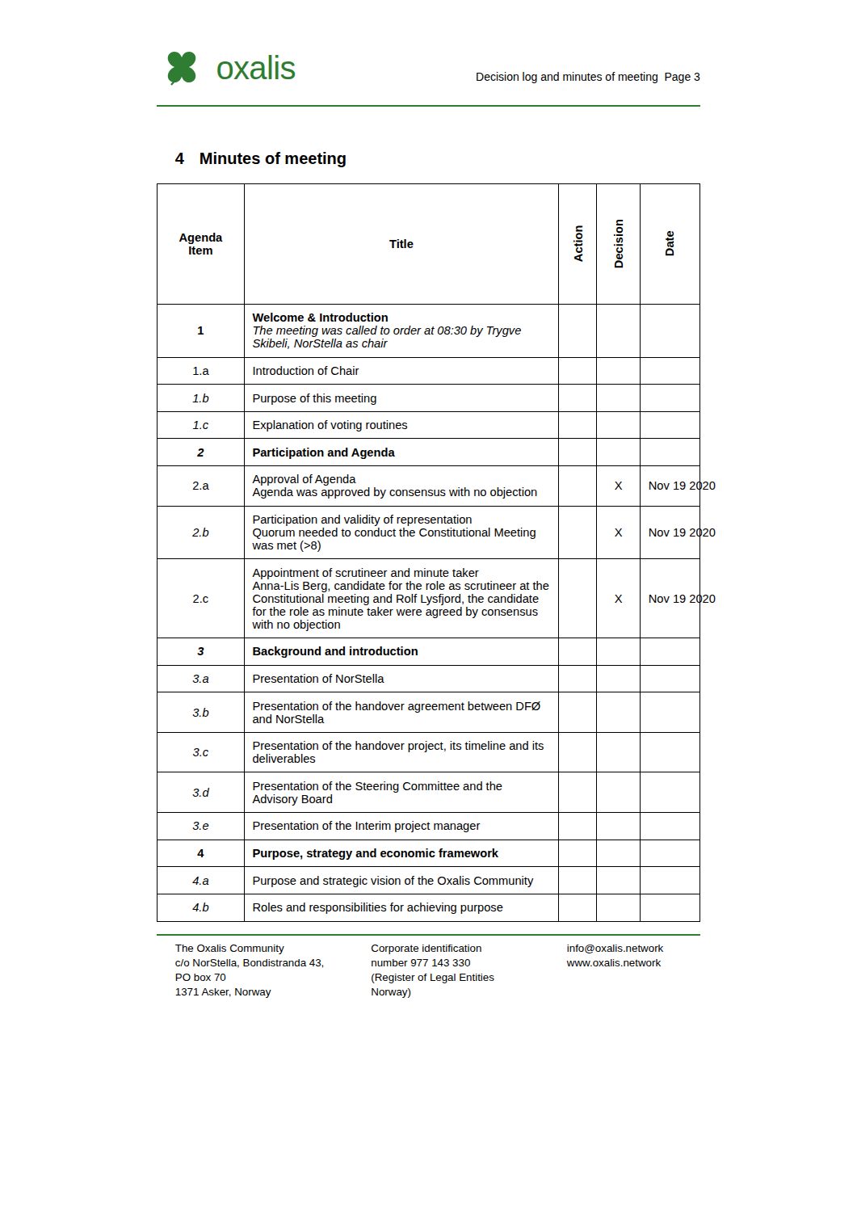oxalis
Decision log and minutes of meeting Page 3
4 Minutes of meeting
| Agenda Item | Title | Action | Decision | Date |
| --- | --- | --- | --- | --- |
| 1 | Welcome & Introduction The meeting was called to order at 08:30 by Trygve Skibeli, NorStella as chair | | | |
| 1.a | Introduction of Chair | | | |
| 1.b | Purpose of this meeting | | | |
| 1.c | Explanation of voting routines | | | |
| 2 | Participation and Agenda | | | |
| 2.a | Approval of Agenda Agenda was approved by consensus with no objection | | X | Nov 19 2020 |
| 2.b | Participation and validity of representation Quorum needed to conduct the Constitutional Meeting was met (>8) | | X | Nov 19 2020 |
| 2.c | Appointment of scrutineer and minute taker Anna-Lis Berg, candidate for the role as scrutineer at the Constitutional meeting and Rolf Lysfjord, the candidate for the role as minute taker were agreed by consensus with no objection | | X | Nov 19 2020 |
| 3 | Background and introduction | | | |
| 3.a | Presentation of NorStella | | | |
| 3.b | Presentation of the handover agreement between DFØ and NorStella | | | |
| 3.c | Presentation of the handover project, its timeline and its deliverables | | | |
| 3.d | Presentation of the Steering Committee and the Advisory Board | | | |
| 3.e | Presentation of the Interim project manager | | | |
| 4 | Purpose, strategy and economic framework | | | |
| 4.a | Purpose and strategic vision of the Oxalis Community | | | |
| 4.b | Roles and responsibilities for achieving purpose | | | |
The Oxalis Community
c/o NorStella, Bondistranda 43, PO box 70
1371 Asker, Norway
Corporate identification
number 977 143 330
(Register of Legal Entities Norway)
info@oxalis.network
www.oxalis.network